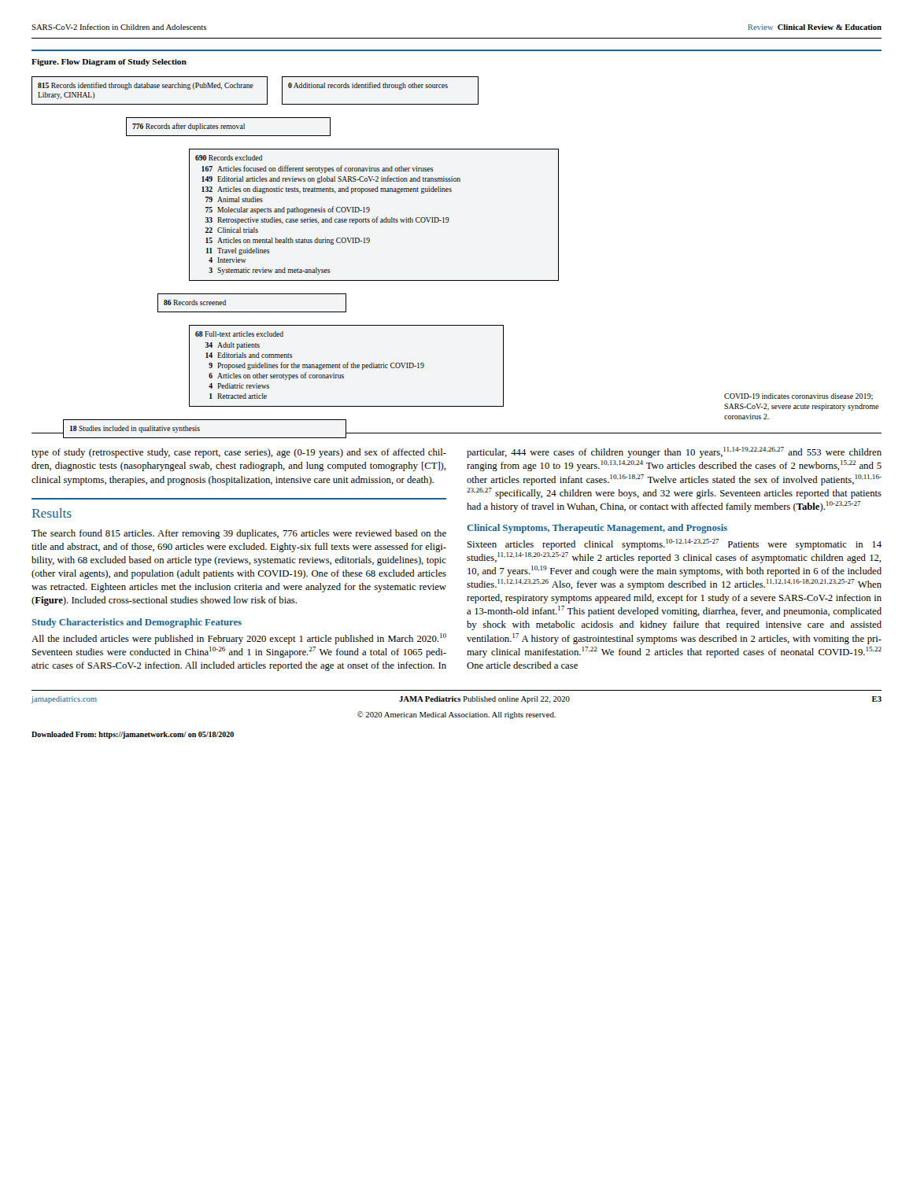SARS-CoV-2 Infection in Children and Adolescents
Review Clinical Review & Education
Figure. Flow Diagram of Study Selection
815 Records identified through database searching (PubMed, Cochrane Library, CINHAL)
0 Additional records identified through other sources
776 Records after duplicates removal
690 Records excluded
167 Articles focused on different serotypes of coronavirus and other viruses
149 Editorial articles and reviews on global SARS-CoV-2 infection and transmission
132 Articles on diagnostic tests, treatments, and proposed management guidelines
79 Animal studies
75 Molecular aspects and pathogenesis of COVID-19
33 Retrospective studies, case series, and case reports of adults with COVID-19
22 Clinical trials
15 Articles on mental health status during COVID-19
11 Travel guidelines
4 Interview
3 Systematic review and meta-analyses
86 Records screened
68 Full-text articles excluded
34 Adult patients
14 Editorials and comments
9 Proposed guidelines for the management of the pediatric COVID-19
6 Articles on other serotypes of coronavirus
4 Pediatric reviews
1 Retracted article
18 Studies included in qualitative synthesis
COVID-19 indicates coronavirus disease 2019; SARS-CoV-2, severe acute respiratory syndrome coronavirus 2.
type of study (retrospective study, case report, case series), age (0-19 years) and sex of affected children, diagnostic tests (nasopharyngeal swab, chest radiograph, and lung computed tomography [CT]), clinical symptoms, therapies, and prognosis (hospitalization, intensive care unit admission, or death).
Results
The search found 815 articles. After removing 39 duplicates, 776 articles were reviewed based on the title and abstract, and of those, 690 articles were excluded. Eighty-six full texts were assessed for eligibility, with 68 excluded based on article type (reviews, systematic reviews, editorials, guidelines), topic (other viral agents), and population (adult patients with COVID-19). One of these 68 excluded articles was retracted. Eighteen articles met the inclusion criteria and were analyzed for the systematic review (Figure). Included cross-sectional studies showed low risk of bias.
Study Characteristics and Demographic Features
All the included articles were published in February 2020 except 1 article published in March 2020.10 Seventeen studies were conducted in China10-26 and 1 in Singapore.27 We found a total of 1065 pediatric cases of SARS-CoV-2 infection. All included articles reported the age at onset of the infection. In particular, 444 were cases of children younger than 10 years,11,14-19,22,24,26,27 and 553 were children ranging from age 10 to 19 years.10,13,14,20,24 Two articles described the cases of 2 newborns,15,22 and 5 other articles reported infant cases.10,16-18,27 Twelve articles stated the sex of involved patients,10,11,16-23,26,27 specifically, 24 children were boys, and 32 were girls. Seventeen articles reported that patients had a history of travel in Wuhan, China, or contact with affected family members (Table).10-23,25-27
Clinical Symptoms, Therapeutic Management, and Prognosis
Sixteen articles reported clinical symptoms.10-12,14-23,25-27 Patients were symptomatic in 14 studies,11,12,14-18,20-23,25-27 while 2 articles reported 3 clinical cases of asymptomatic children aged 12, 10, and 7 years.10,19 Fever and cough were the main symptoms, with both reported in 6 of the included studies.11,12,14,23,25,26 Also, fever was a symptom described in 12 articles.11,12,14,16-18,20,21,23,25-27 When reported, respiratory symptoms appeared mild, except for 1 study of a severe SARS-CoV-2 infection in a 13-month-old infant.17 This patient developed vomiting, diarrhea, fever, and pneumonia, complicated by shock with metabolic acidosis and kidney failure that required intensive care and assisted ventilation.17 A history of gastrointestinal symptoms was described in 2 articles, with vomiting the primary clinical manifestation.17,22 We found 2 articles that reported cases of neonatal COVID-19.15,22 One article described a case
jamapediatrics.com
JAMA Pediatrics Published online April 22, 2020
E3
© 2020 American Medical Association. All rights reserved.
Downloaded From: https://jamanetwork.com/ on 05/18/2020